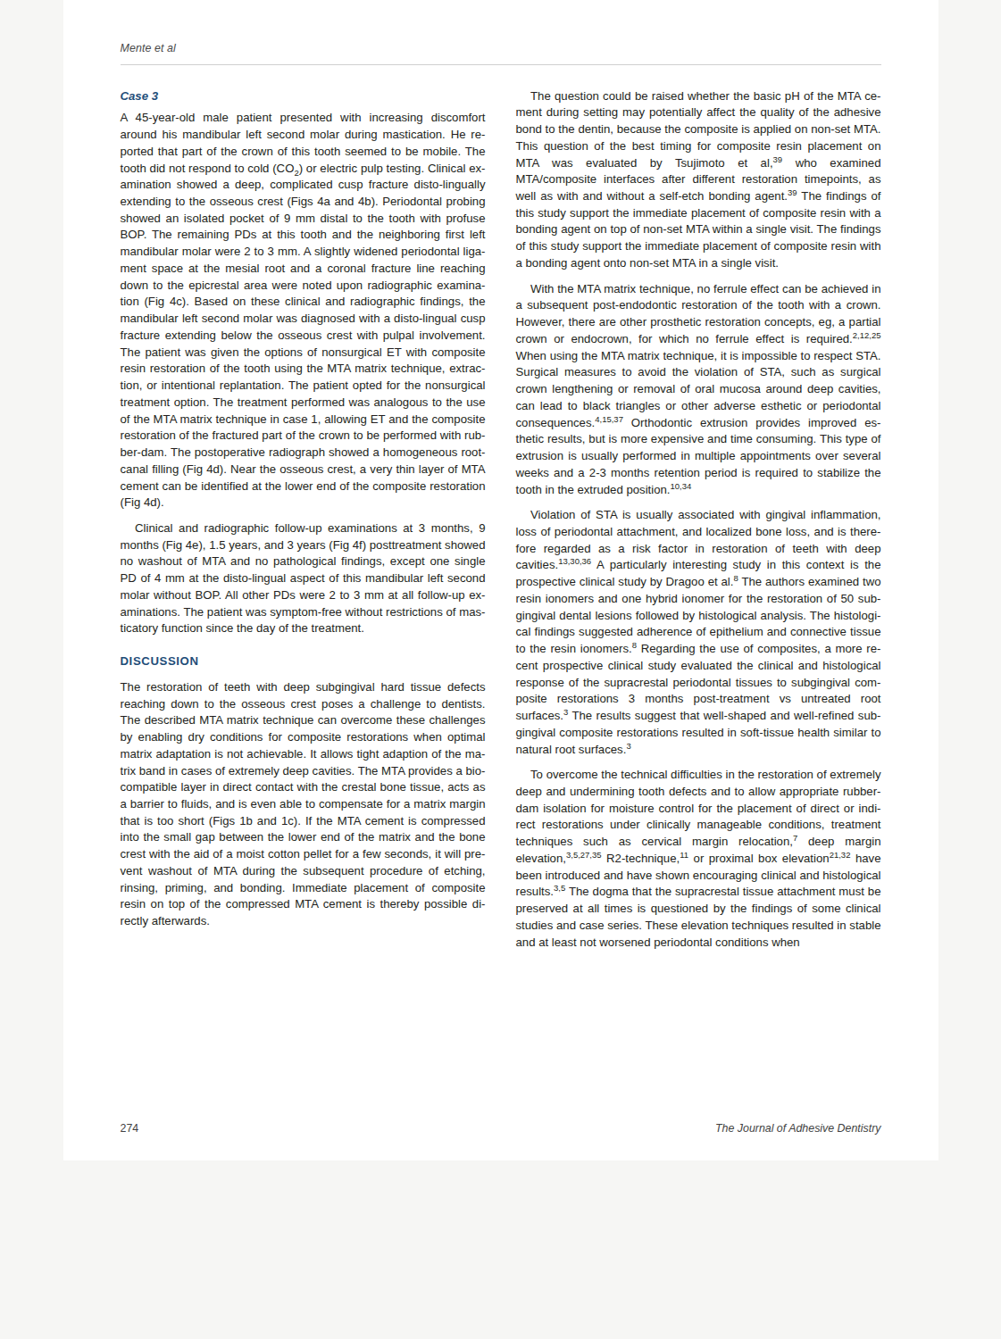Mente et al
Case 3
A 45-year-old male patient presented with increasing discomfort around his mandibular left second molar during mastication. He reported that part of the crown of this tooth seemed to be mobile. The tooth did not respond to cold (CO2) or electric pulp testing. Clinical examination showed a deep, complicated cusp fracture disto-lingually extending to the osseous crest (Figs 4a and 4b). Periodontal probing showed an isolated pocket of 9 mm distal to the tooth with profuse BOP. The remaining PDs at this tooth and the neighboring first left mandibular molar were 2 to 3 mm. A slightly widened periodontal ligament space at the mesial root and a coronal fracture line reaching down to the epicrestal area were noted upon radiographic examination (Fig 4c). Based on these clinical and radiographic findings, the mandibular left second molar was diagnosed with a disto-lingual cusp fracture extending below the osseous crest with pulpal involvement. The patient was given the options of nonsurgical ET with composite resin restoration of the tooth using the MTA matrix technique, extraction, or intentional replantation. The patient opted for the nonsurgical treatment option. The treatment performed was analogous to the use of the MTA matrix technique in case 1, allowing ET and the composite restoration of the fractured part of the crown to be performed with rubber-dam. The postoperative radiograph showed a homogeneous root-canal filling (Fig 4d). Near the osseous crest, a very thin layer of MTA cement can be identified at the lower end of the composite restoration (Fig 4d).
Clinical and radiographic follow-up examinations at 3 months, 9 months (Fig 4e), 1.5 years, and 3 years (Fig 4f) posttreatment showed no washout of MTA and no pathological findings, except one single PD of 4 mm at the disto-lingual aspect of this mandibular left second molar without BOP. All other PDs were 2 to 3 mm at all follow-up examinations. The patient was symptom-free without restrictions of masticatory function since the day of the treatment.
DISCUSSION
The restoration of teeth with deep subgingival hard tissue defects reaching down to the osseous crest poses a challenge to dentists. The described MTA matrix technique can overcome these challenges by enabling dry conditions for composite restorations when optimal matrix adaptation is not achievable. It allows tight adaption of the matrix band in cases of extremely deep cavities. The MTA provides a biocompatible layer in direct contact with the crestal bone tissue, acts as a barrier to fluids, and is even able to compensate for a matrix margin that is too short (Figs 1b and 1c). If the MTA cement is compressed into the small gap between the lower end of the matrix and the bone crest with the aid of a moist cotton pellet for a few seconds, it will prevent washout of MTA during the subsequent procedure of etching, rinsing, priming, and bonding. Immediate placement of composite resin on top of the compressed MTA cement is thereby possible directly afterwards.
The question could be raised whether the basic pH of the MTA cement during setting may potentially affect the quality of the adhesive bond to the dentin, because the composite is applied on non-set MTA. This question of the best timing for composite resin placement on MTA was evaluated by Tsujimoto et al,39 who examined MTA/composite interfaces after different restoration timepoints, as well as with and without a self-etch bonding agent.39 The findings of this study support the immediate placement of composite resin with a bonding agent on top of non-set MTA within a single visit. The findings of this study support the immediate placement of composite resin with a bonding agent onto non-set MTA in a single visit.
With the MTA matrix technique, no ferrule effect can be achieved in a subsequent post-endodontic restoration of the tooth with a crown. However, there are other prosthetic restoration concepts, eg, a partial crown or endocrown, for which no ferrule effect is required.2,12,25 When using the MTA matrix technique, it is impossible to respect STA. Surgical measures to avoid the violation of STA, such as surgical crown lengthening or removal of oral mucosa around deep cavities, can lead to black triangles or other adverse esthetic or periodontal consequences.4,15,37 Orthodontic extrusion provides improved esthetic results, but is more expensive and time consuming. This type of extrusion is usually performed in multiple appointments over several weeks and a 2-3 months retention period is required to stabilize the tooth in the extruded position.10,34
Violation of STA is usually associated with gingival inflammation, loss of periodontal attachment, and localized bone loss, and is therefore regarded as a risk factor in restoration of teeth with deep cavities.13,30,36 A particularly interesting study in this context is the prospective clinical study by Dragoo et al.8 The authors examined two resin ionomers and one hybrid ionomer for the restoration of 50 subgingival dental lesions followed by histological analysis. The histological findings suggested adherence of epithelium and connective tissue to the resin ionomers.8 Regarding the use of composites, a more recent prospective clinical study evaluated the clinical and histological response of the supracrestal periodontal tissues to subgingival composite restorations 3 months post-treatment vs untreated root surfaces.3 The results suggest that well-shaped and well-refined subgingival composite restorations resulted in soft-tissue health similar to natural root surfaces.3
To overcome the technical difficulties in the restoration of extremely deep and undermining tooth defects and to allow appropriate rubber-dam isolation for moisture control for the placement of direct or indirect restorations under clinically manageable conditions, treatment techniques such as cervical margin relocation,7 deep margin elevation,3,5,27,35 R2-technique,11 or proximal box elevation21,32 have been introduced and have shown encouraging clinical and histological results.3,5 The dogma that the supracrestal tissue attachment must be preserved at all times is questioned by the findings of some clinical studies and case series. These elevation techniques resulted in stable and at least not worsened periodontal conditions when
274 The Journal of Adhesive Dentistry